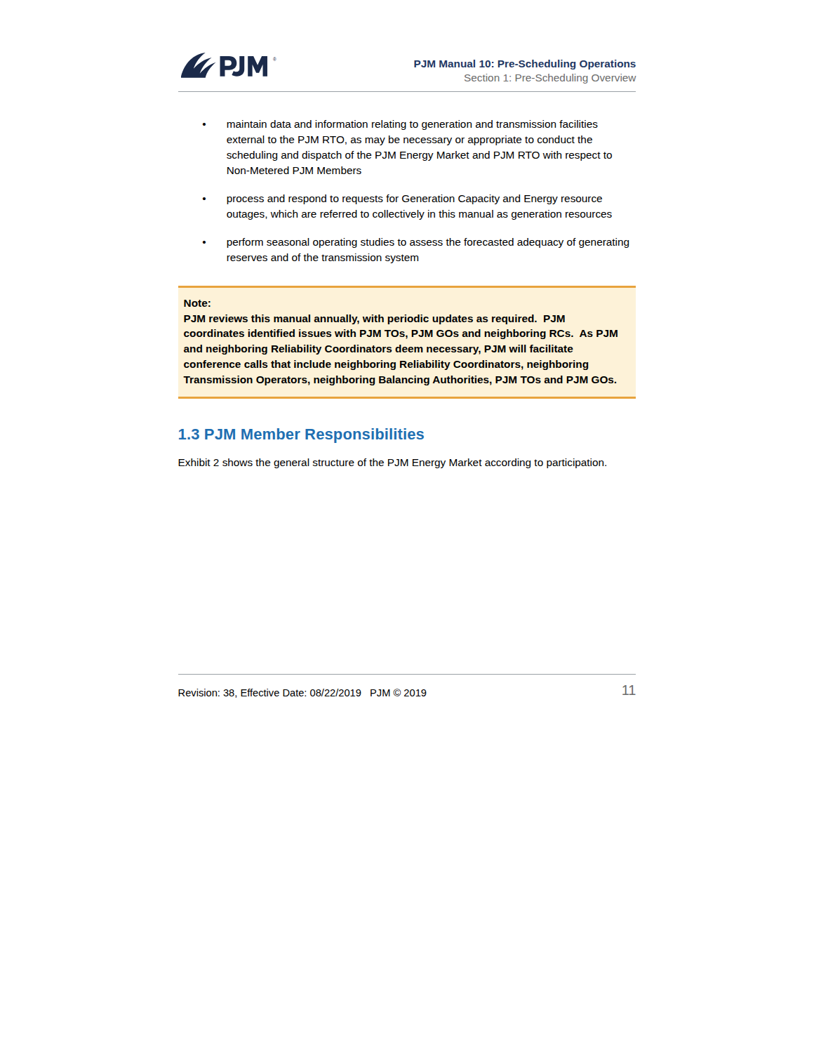®
PJM Manual 10: Pre-Scheduling Operations
Section 1: Pre-Scheduling Overview
maintain data and information relating to generation and transmission facilities external to the PJM RTO, as may be necessary or appropriate to conduct the scheduling and dispatch of the PJM Energy Market and PJM RTO with respect to Non-Metered PJM Members
process and respond to requests for Generation Capacity and Energy resource outages, which are referred to collectively in this manual as generation resources
perform seasonal operating studies to assess the forecasted adequacy of generating reserves and of the transmission system
Note: PJM reviews this manual annually, with periodic updates as required. PJM coordinates identified issues with PJM TOs, PJM GOs and neighboring RCs. As PJM and neighboring Reliability Coordinators deem necessary, PJM will facilitate conference calls that include neighboring Reliability Coordinators, neighboring Transmission Operators, neighboring Balancing Authorities, PJM TOs and PJM GOs.
1.3 PJM Member Responsibilities
Exhibit 2 shows the general structure of the PJM Energy Market according to participation.
Revision: 38, Effective Date: 08/22/2019 PJM © 2019
11